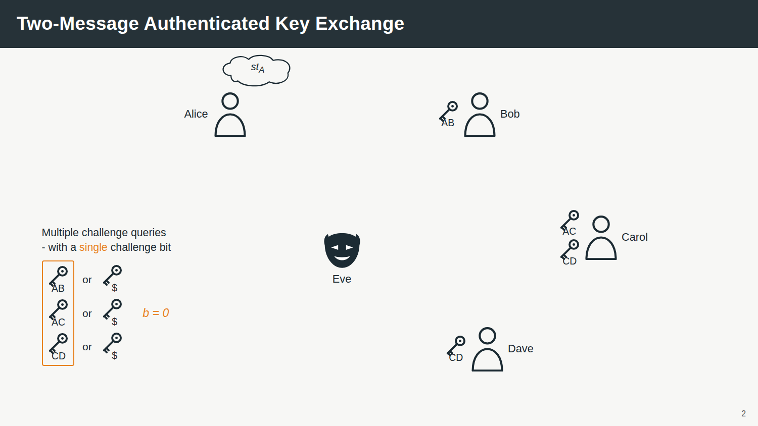Two-Message Authenticated Key Exchange
stA
Alice
AB Bob
AC CD Carol
CD Dave
Eve
Multiple challenge queries
- with a single challenge bit
AB AC CD
or or or
$ $ $
b = 0
2